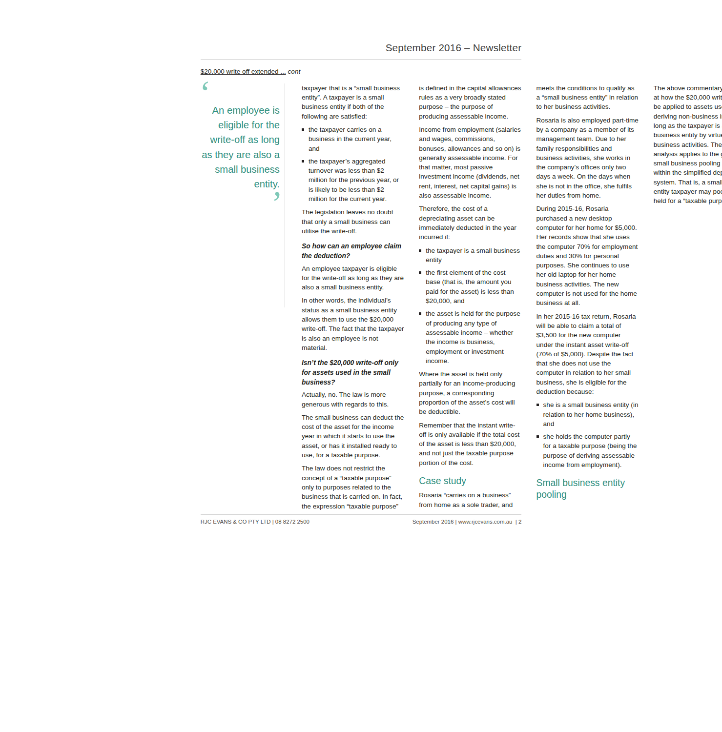September 2016 – Newsletter
$20,000 write off extended ... cont
‘
An employee is eligible for the write-off as long as they are also a small business entity.
’
taxpayer that is a “small business entity”. A taxpayer is a small business entity if both of the following are satisfied:
the taxpayer carries on a business in the current year, and
the taxpayer’s aggregated turnover was less than $2 million for the previous year, or is likely to be less than $2 million for the current year.
The legislation leaves no doubt that only a small business can utilise the write-off.
So how can an employee claim the deduction?
An employee taxpayer is eligible for the write-off as long as they are also a small business entity.
In other words, the individual’s status as a small business entity allows them to use the $20,000 write-off. The fact that the taxpayer is also an employee is not material.
Isn’t the $20,000 write-off only for assets used in the small business?
Actually, no. The law is more generous with regards to this.
The small business can deduct the cost of the asset for the income year in which it starts to use the asset, or has it installed ready to use, for a taxable purpose.
The law does not restrict the concept of a “taxable purpose” only to purposes related to the business that is carried on. In fact, the expression “taxable purpose” is defined in the capital allowances rules as a very broadly stated purpose – the purpose of producing assessable income.
Income from employment (salaries and wages, commissions, bonuses, allowances and so on) is generally assessable income. For that matter, most passive investment income (dividends, net rent, interest, net capital gains) is also assessable income.
Therefore, the cost of a depreciating asset can be immediately deducted in the year incurred if:
the taxpayer is a small business entity
the first element of the cost base (that is, the amount you paid for the asset) is less than $20,000, and
the asset is held for the purpose of producing any type of assessable income – whether the income is business, employment or investment income.
Where the asset is held only partially for an income-producing purpose, a corresponding proportion of the asset’s cost will be deductible.
Remember that the instant write-off is only available if the total cost of the asset is less than $20,000, and not just the taxable purpose portion of the cost.
Case study
Rosaria “carries on a business” from home as a sole trader, and meets the conditions to qualify as a “small business entity” in relation to her business activities.
Rosaria is also employed part-time by a company as a member of its management team. Due to her family responsibilities and business activities, she works in the company’s offices only two days a week. On the days when she is not in the office, she fulfils her duties from home.
During 2015-16, Rosaria purchased a new desktop computer for her home for $5,000. Her records show that she uses the computer 70% for employment duties and 30% for personal purposes. She continues to use her old laptop for her home business activities. The new computer is not used for the home business at all.
In her 2015-16 tax return, Rosaria will be able to claim a total of $3,500 for the new computer under the instant asset write-off (70% of $5,000). Despite the fact that she does not use the computer in relation to her small business, she is eligible for the deduction because:
she is a small business entity (in relation to her home business), and
she holds the computer partly for a taxable purpose (being the purpose of deriving assessable income from employment).
Small business entity pooling
The above commentary only looks at how the $20,000 write-off can be applied to assets used for deriving non-business income – as long as the taxpayer is a small business entity by virtue of their business activities. The same analysis applies to the general small business pooling regime within the simplified depreciation system. That is, a small business entity taxpayer may pool assets held for a “taxable purpose”.
RJC EVANS & CO PTY LTD | 08 8272 2500
September 2016 | www.rjcevans.com.au | 2